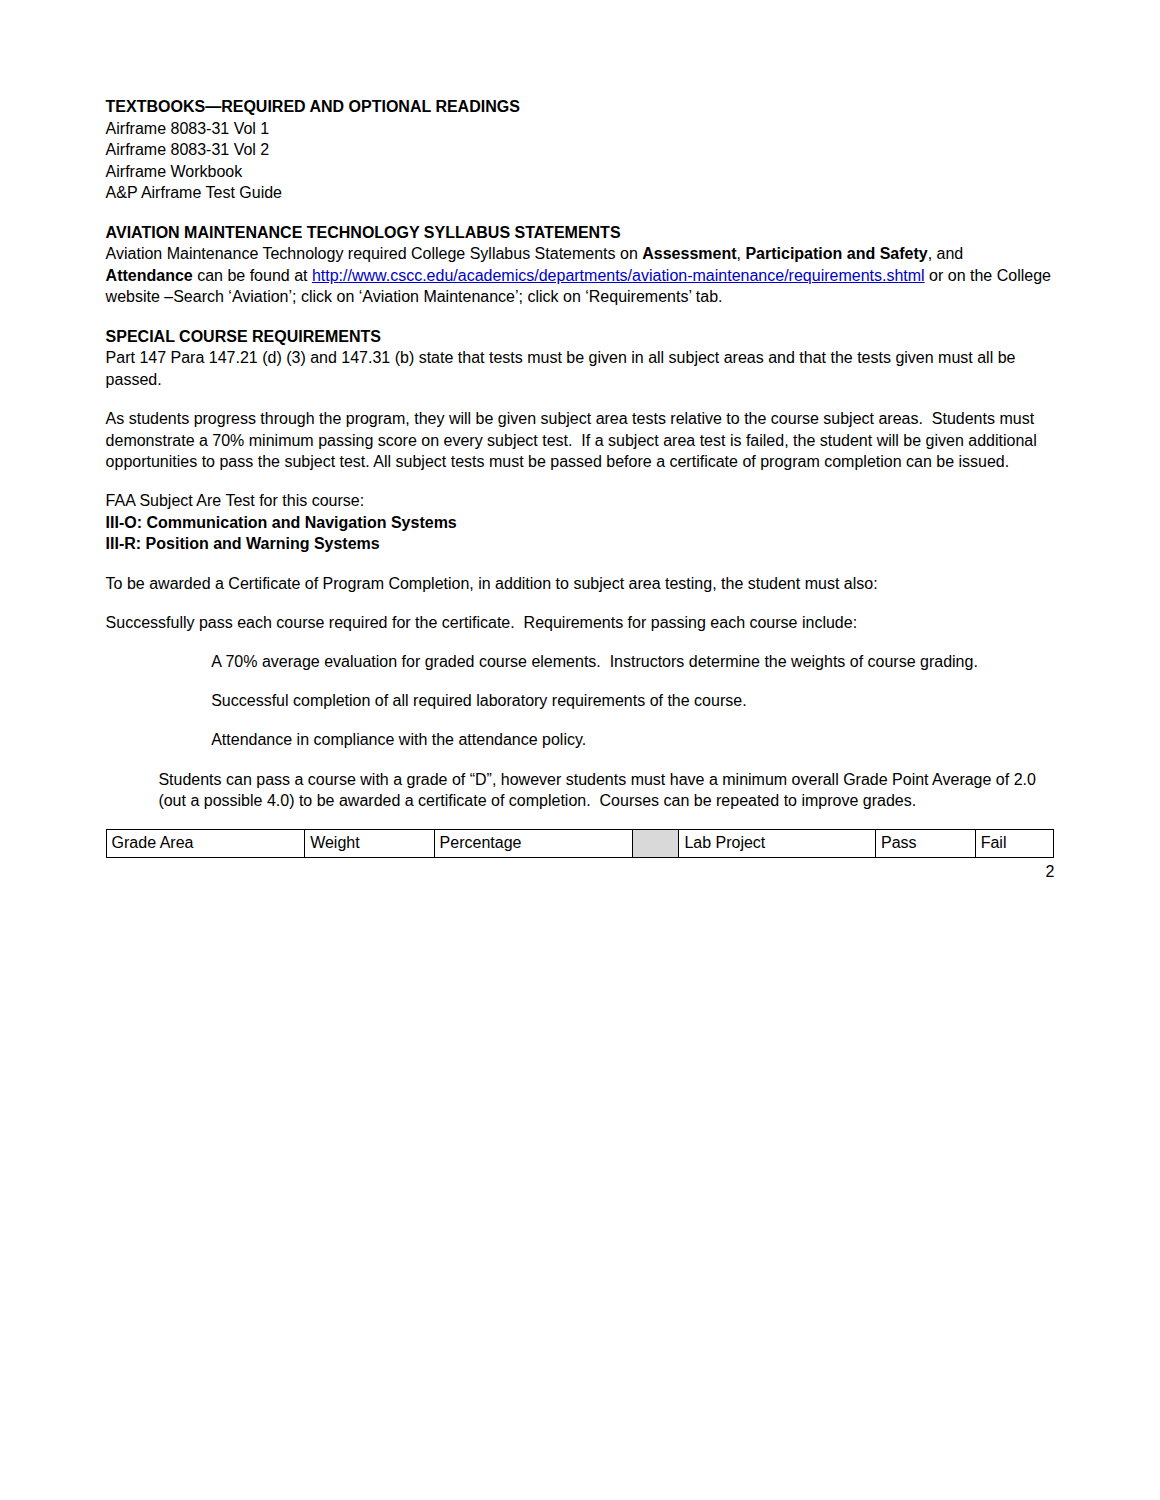Textbooks—Required and Optional Readings
Airframe 8083-31 Vol 1
Airframe 8083-31 Vol 2
Airframe Workbook
A&P Airframe Test Guide
Aviation Maintenance Technology Syllabus Statements
Aviation Maintenance Technology required College Syllabus Statements on Assessment, Participation and Safety, and Attendance can be found at http://www.cscc.edu/academics/departments/aviation-maintenance/requirements.shtml or on the College website –Search ‘Aviation’; click on ‘Aviation Maintenance’; click on ‘Requirements’ tab.
Special Course Requirements
Part 147 Para 147.21 (d) (3) and 147.31 (b) state that tests must be given in all subject areas and that the tests given must all be passed.
As students progress through the program, they will be given subject area tests relative to the course subject areas. Students must demonstrate a 70% minimum passing score on every subject test. If a subject area test is failed, the student will be given additional opportunities to pass the subject test. All subject tests must be passed before a certificate of program completion can be issued.
FAA Subject Are Test for this course:
III-O: Communication and Navigation Systems
III-R: Position and Warning Systems
To be awarded a Certificate of Program Completion, in addition to subject area testing, the student must also:
Successfully pass each course required for the certificate. Requirements for passing each course include:
A 70% average evaluation for graded course elements. Instructors determine the weights of course grading.
Successful completion of all required laboratory requirements of the course.
Attendance in compliance with the attendance policy.
Students can pass a course with a grade of “D”, however students must have a minimum overall Grade Point Average of 2.0 (out a possible 4.0) to be awarded a certificate of completion. Courses can be repeated to improve grades.
| Grade Area | Weight | Percentage | | Lab Project | Pass | Fail |
2